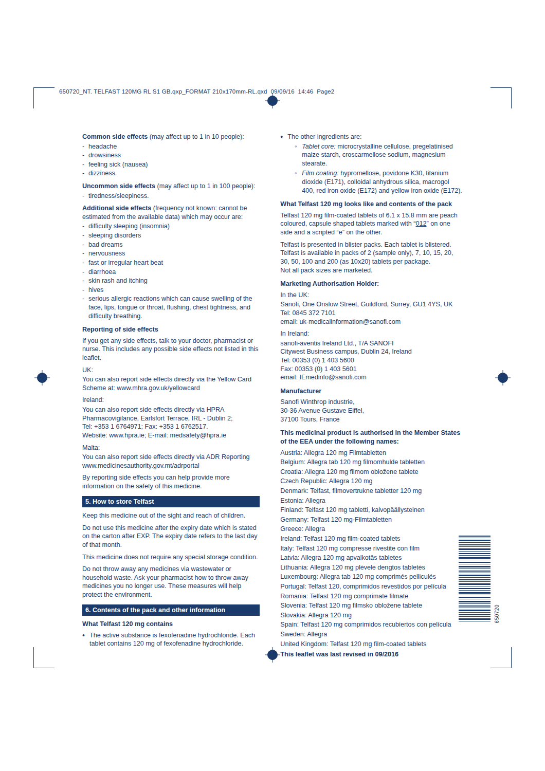650720_NT. TELFAST 120MG RL S1 GB.qxp_FORMAT 210x170mm-RL.qxd 09/09/16 14:46 Page2
Common side effects (may affect up to 1 in 10 people):
headache
drowsiness
feeling sick (nausea)
dizziness.
Uncommon side effects (may affect up to 1 in 100 people):
tiredness/sleepiness.
Additional side effects (frequency not known: cannot be estimated from the available data) which may occur are:
difficulty sleeping (insomnia)
sleeping disorders
bad dreams
nervousness
fast or irregular heart beat
diarrhoea
skin rash and itching
hives
serious allergic reactions which can cause swelling of the face, lips, tongue or throat, flushing, chest tightness, and difficulty breathing.
Reporting of side effects
If you get any side effects, talk to your doctor, pharmacist or nurse. This includes any possible side effects not listed in this leaflet.
UK:
You can also report side effects directly via the Yellow Card Scheme at: www.mhra.gov.uk/yellowcard
Ireland:
You can also report side effects directly via HPRA Pharmacovigilance, Earlsfort Terrace, IRL - Dublin 2;
Tel: +353 1 6764971; Fax: +353 1 6762517.
Website: www.hpra.ie; E-mail: medsafety@hpra.ie
Malta:
You can also report side effects directly via ADR Reporting www.medicinesauthority.gov.mt/adrportal
By reporting side effects you can help provide more information on the safety of this medicine.
5. How to store Telfast
Keep this medicine out of the sight and reach of children.
Do not use this medicine after the expiry date which is stated on the carton after EXP. The expiry date refers to the last day of that month.
This medicine does not require any special storage condition.
Do not throw away any medicines via wastewater or household waste. Ask your pharmacist how to throw away medicines you no longer use. These measures will help protect the environment.
6. Contents of the pack and other information
What Telfast 120 mg contains
The active substance is fexofenadine hydrochloride. Each tablet contains 120 mg of fexofenadine hydrochloride.
The other ingredients are:
Tablet core: microcrystalline cellulose, pregelatinised maize starch, croscarmellose sodium, magnesium stearate.
Film coating: hypromellose, povidone K30, titanium dioxide (E171), colloidal anhydrous silica, macrogol 400, red iron oxide (E172) and yellow iron oxide (E172).
What Telfast 120 mg looks like and contents of the pack
Telfast 120 mg film-coated tablets of 6.1 x 15.8 mm are peach coloured, capsule shaped tablets marked with “012” on one side and a scripted “e” on the other.
Telfast is presented in blister packs. Each tablet is blistered. Telfast is available in packs of 2 (sample only), 7, 10, 15, 20, 30, 50, 100 and 200 (as 10x20) tablets per package.
Not all pack sizes are marketed.
Marketing Authorisation Holder:
In the UK:
Sanofi, One Onslow Street, Guildford, Surrey, GU1 4YS, UK
Tel: 0845 372 7101
email: uk-medicalinformation@sanofi.com
In Ireland:
sanofi-aventis Ireland Ltd., T/A SANOFI
Citywest Business campus, Dublin 24, Ireland
Tel: 00353 (0) 1 403 5600
Fax: 00353 (0) 1 403 5601
email: IEmedinfo@sanofi.com
Manufacturer
Sanofi Winthrop industrie,
30-36 Avenue Gustave Eiffel,
37100 Tours, France
This medicinal product is authorised in the Member States of the EEA under the following names:
Austria: Allegra 120 mg Filmtabletten
Belgium: Allegra tab 120 mg filmomhulde tabletten
Croatia: Allegra 120 mg filmom obložene tablete
Czech Republic: Allegra 120 mg
Denmark: Telfast, filmovertrukne tabletter 120 mg
Estonia: Allegra
Finland: Telfast 120 mg tabletti, kalvopäällysteinen
Germany: Telfast 120 mg-Filmtabletten
Greece: Allegra
Ireland: Telfast 120 mg film-coated tablets
Italy: Telfast 120 mg compresse rivestite con film
Latvia: Allegra 120 mg apvalkotās tabletes
Lithuania: Allegra 120 mg plėvele dengtos tabletės
Luxembourg: Allegra tab 120 mg comprimés pelliculés
Portugal: Telfast 120, comprimidos revestidos por película
Romania: Telfast 120 mg comprimate filmate
Slovenia: Telfast 120 mg filmsko obložene tablete
Slovakia: Allegra 120 mg
Spain: Telfast 120 mg comprimidos recubiertos con película
Sweden: Allegra
United Kingdom: Telfast 120 mg film-coated tablets
This leaflet was last revised in 09/2016
650720